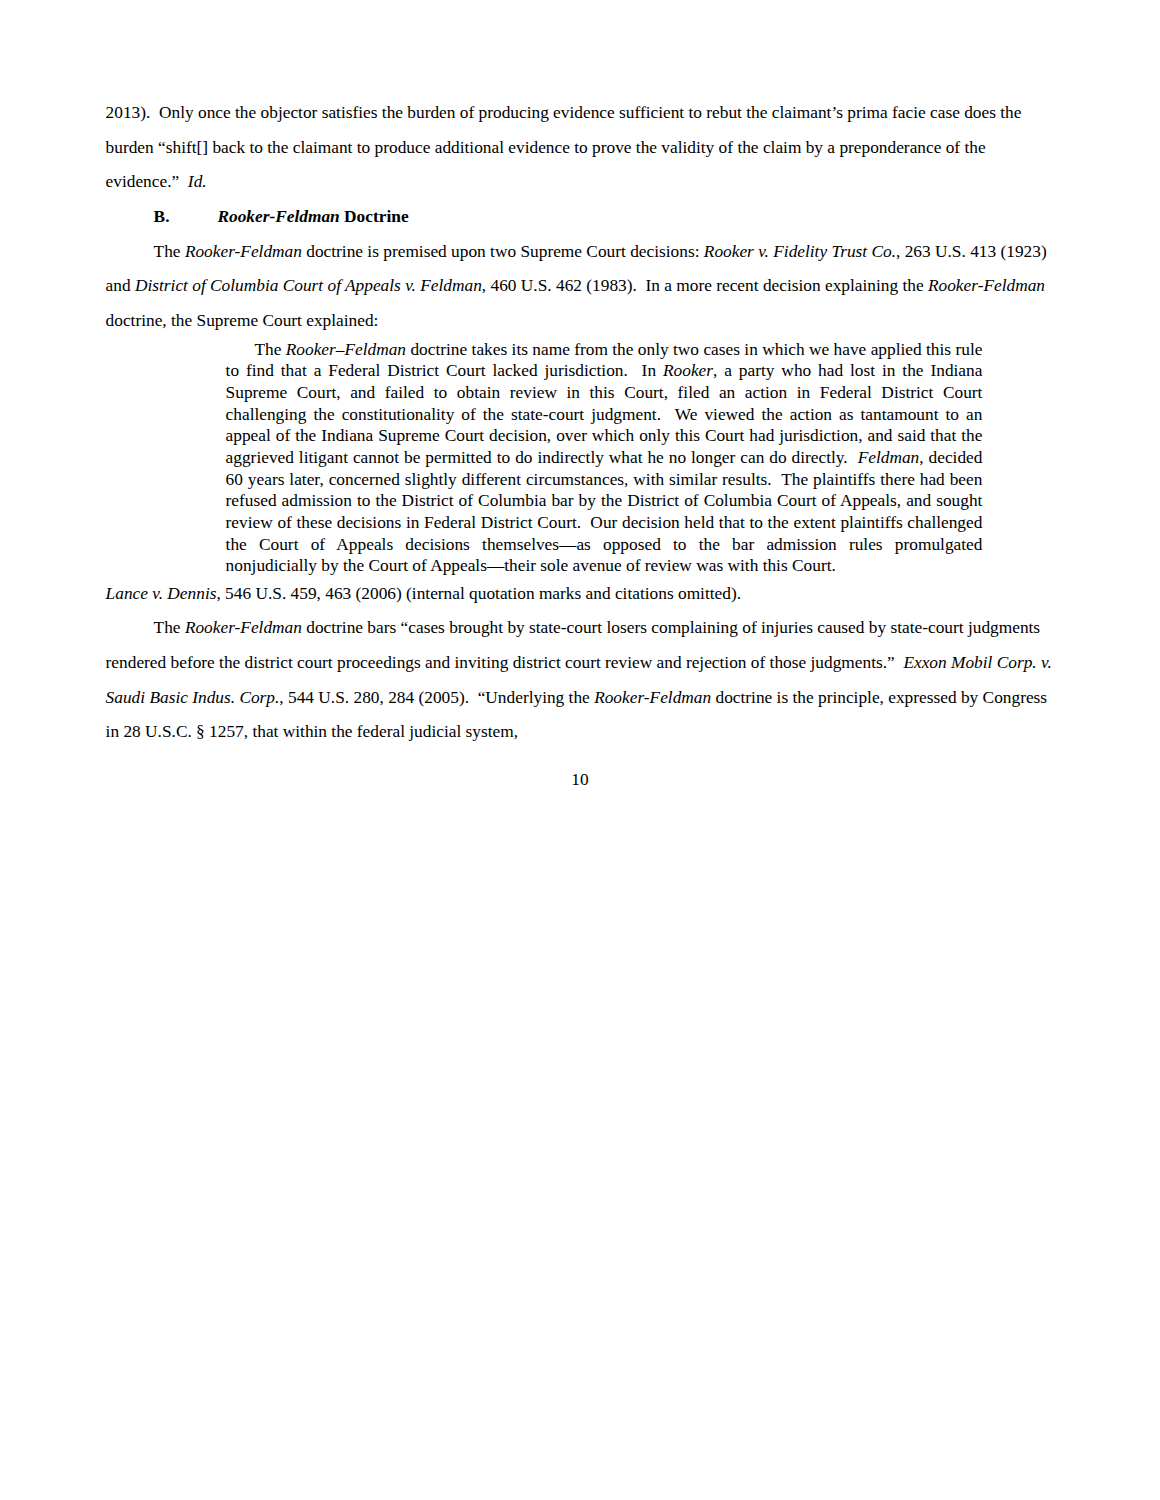2013). Only once the objector satisfies the burden of producing evidence sufficient to rebut the claimant’s prima facie case does the burden “shift[] back to the claimant to produce additional evidence to prove the validity of the claim by a preponderance of the evidence.” Id.
B. Rooker-Feldman Doctrine
The Rooker-Feldman doctrine is premised upon two Supreme Court decisions: Rooker v. Fidelity Trust Co., 263 U.S. 413 (1923) and District of Columbia Court of Appeals v. Feldman, 460 U.S. 462 (1983). In a more recent decision explaining the Rooker-Feldman doctrine, the Supreme Court explained:
The Rooker–Feldman doctrine takes its name from the only two cases in which we have applied this rule to find that a Federal District Court lacked jurisdiction. In Rooker, a party who had lost in the Indiana Supreme Court, and failed to obtain review in this Court, filed an action in Federal District Court challenging the constitutionality of the state-court judgment. We viewed the action as tantamount to an appeal of the Indiana Supreme Court decision, over which only this Court had jurisdiction, and said that the aggrieved litigant cannot be permitted to do indirectly what he no longer can do directly. Feldman, decided 60 years later, concerned slightly different circumstances, with similar results. The plaintiffs there had been refused admission to the District of Columbia bar by the District of Columbia Court of Appeals, and sought review of these decisions in Federal District Court. Our decision held that to the extent plaintiffs challenged the Court of Appeals decisions themselves—as opposed to the bar admission rules promulgated nonjudicially by the Court of Appeals—their sole avenue of review was with this Court.
Lance v. Dennis, 546 U.S. 459, 463 (2006) (internal quotation marks and citations omitted).
The Rooker-Feldman doctrine bars “cases brought by state-court losers complaining of injuries caused by state-court judgments rendered before the district court proceedings and inviting district court review and rejection of those judgments.” Exxon Mobil Corp. v. Saudi Basic Indus. Corp., 544 U.S. 280, 284 (2005). “Underlying the Rooker-Feldman doctrine is the principle, expressed by Congress in 28 U.S.C. § 1257, that within the federal judicial system,
10